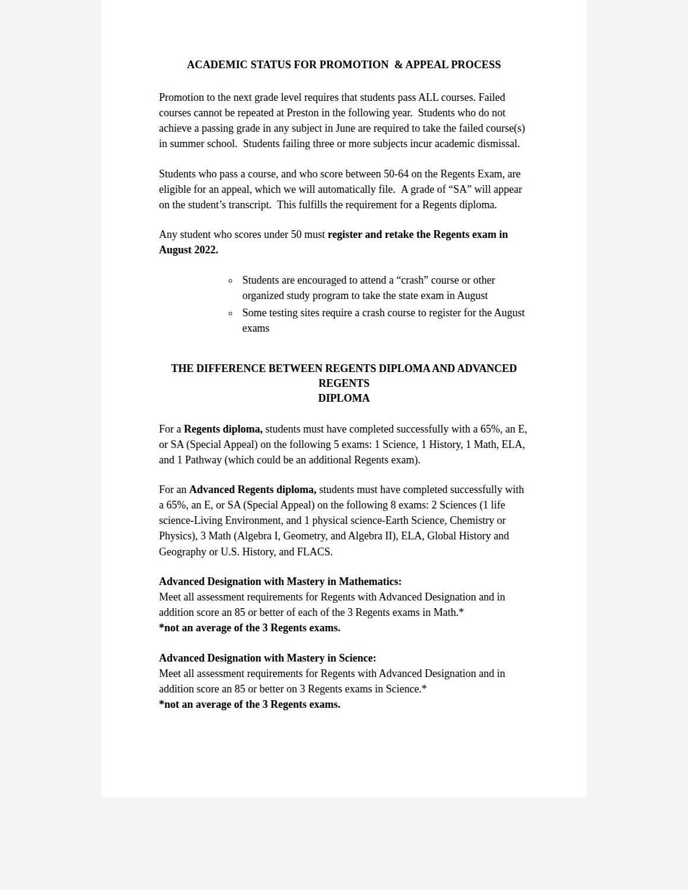ACADEMIC STATUS FOR PROMOTION & APPEAL PROCESS
Promotion to the next grade level requires that students pass ALL courses. Failed courses cannot be repeated at Preston in the following year. Students who do not achieve a passing grade in any subject in June are required to take the failed course(s) in summer school. Students failing three or more subjects incur academic dismissal.
Students who pass a course, and who score between 50-64 on the Regents Exam, are eligible for an appeal, which we will automatically file. A grade of “SA” will appear on the student’s transcript. This fulfills the requirement for a Regents diploma.
Any student who scores under 50 must register and retake the Regents exam in August 2022.
Students are encouraged to attend a “crash” course or other organized study program to take the state exam in August
Some testing sites require a crash course to register for the August exams
THE DIFFERENCE BETWEEN REGENTS DIPLOMA AND ADVANCED REGENTS
DIPLOMA
For a Regents diploma, students must have completed successfully with a 65%, an E, or SA (Special Appeal) on the following 5 exams: 1 Science, 1 History, 1 Math, ELA, and 1 Pathway (which could be an additional Regents exam).
For an Advanced Regents diploma, students must have completed successfully with a 65%, an E, or SA (Special Appeal) on the following 8 exams: 2 Sciences (1 life science-Living Environment, and 1 physical science-Earth Science, Chemistry or Physics), 3 Math (Algebra I, Geometry, and Algebra II), ELA, Global History and Geography or U.S. History, and FLACS.
Advanced Designation with Mastery in Mathematics:
Meet all assessment requirements for Regents with Advanced Designation and in addition score an 85 or better of each of the 3 Regents exams in Math.*
*not an average of the 3 Regents exams.
Advanced Designation with Mastery in Science:
Meet all assessment requirements for Regents with Advanced Designation and in addition score an 85 or better on 3 Regents exams in Science.*
*not an average of the 3 Regents exams.